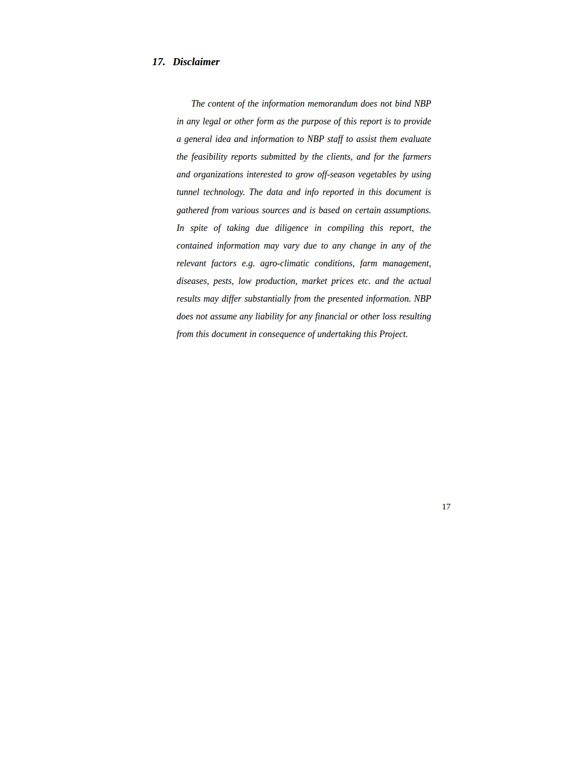17. Disclaimer
The content of the information memorandum does not bind NBP in any legal or other form as the purpose of this report is to provide a general idea and information to NBP staff to assist them evaluate the feasibility reports submitted by the clients, and for the farmers and organizations interested to grow off-season vegetables by using tunnel technology. The data and info reported in this document is gathered from various sources and is based on certain assumptions. In spite of taking due diligence in compiling this report, the contained information may vary due to any change in any of the relevant factors e.g. agro-climatic conditions, farm management, diseases, pests, low production, market prices etc. and the actual results may differ substantially from the presented information. NBP does not assume any liability for any financial or other loss resulting from this document in consequence of undertaking this Project.
17